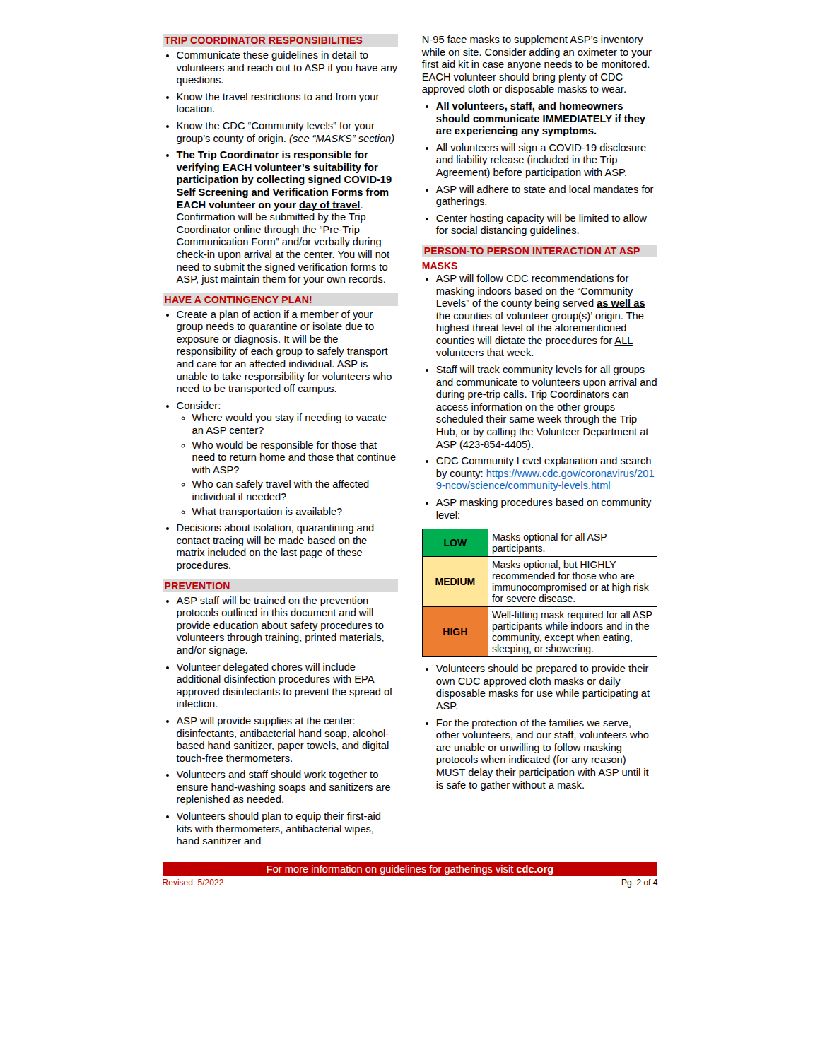TRIP COORDINATOR RESPONSIBILITIES
Communicate these guidelines in detail to volunteers and reach out to ASP if you have any questions.
Know the travel restrictions to and from your location.
Know the CDC “Community levels” for your group’s county of origin. (see “MASKS” section)
The Trip Coordinator is responsible for verifying EACH volunteer’s suitability for participation by collecting signed COVID-19 Self Screening and Verification Forms from EACH volunteer on your day of travel. Confirmation will be submitted by the Trip Coordinator online through the “Pre-Trip Communication Form” and/or verbally during check-in upon arrival at the center. You will not need to submit the signed verification forms to ASP, just maintain them for your own records.
HAVE A CONTINGENCY PLAN!
Create a plan of action if a member of your group needs to quarantine or isolate due to exposure or diagnosis. It will be the responsibility of each group to safely transport and care for an affected individual. ASP is unable to take responsibility for volunteers who need to be transported off campus.
Consider:
Where would you stay if needing to vacate an ASP center?
Who would be responsible for those that need to return home and those that continue with ASP?
Who can safely travel with the affected individual if needed?
What transportation is available?
Decisions about isolation, quarantining and contact tracing will be made based on the matrix included on the last page of these procedures.
PREVENTION
ASP staff will be trained on the prevention protocols outlined in this document and will provide education about safety procedures to volunteers through training, printed materials, and/or signage.
Volunteer delegated chores will include additional disinfection procedures with EPA approved disinfectants to prevent the spread of infection.
ASP will provide supplies at the center: disinfectants, antibacterial hand soap, alcohol-based hand sanitizer, paper towels, and digital touch-free thermometers.
Volunteers and staff should work together to ensure hand-washing soaps and sanitizers are replenished as needed.
Volunteers should plan to equip their first-aid kits with thermometers, antibacterial wipes, hand sanitizer and
N-95 face masks to supplement ASP’s inventory while on site. Consider adding an oximeter to your first aid kit in case anyone needs to be monitored. EACH volunteer should bring plenty of CDC approved cloth or disposable masks to wear.
All volunteers, staff, and homeowners should communicate IMMEDIATELY if they are experiencing any symptoms.
All volunteers will sign a COVID-19 disclosure and liability release (included in the Trip Agreement) before participation with ASP.
ASP will adhere to state and local mandates for gatherings.
Center hosting capacity will be limited to allow for social distancing guidelines.
PERSON-TO PERSON INTERACTION AT ASP
MASKS
ASP will follow CDC recommendations for masking indoors based on the “Community Levels” of the county being served as well as the counties of volunteer group(s)’ origin. The highest threat level of the aforementioned counties will dictate the procedures for ALL volunteers that week.
Staff will track community levels for all groups and communicate to volunteers upon arrival and during pre-trip calls. Trip Coordinators can access information on the other groups scheduled their same week through the Trip Hub, or by calling the Volunteer Department at ASP (423-854-4405).
CDC Community Level explanation and search by county: https://www.cdc.gov/coronavirus/2019-ncov/science/community-levels.html
ASP masking procedures based on community level:
| LOW | Masks optional for all ASP participants. |
| MEDIUM | Masks optional, but HIGHLY recommended for those who are immunocompromised or at high risk for severe disease. |
| HIGH | Well-fitting mask required for all ASP participants while indoors and in the community, except when eating, sleeping, or showering. |
Volunteers should be prepared to provide their own CDC approved cloth masks or daily disposable masks for use while participating at ASP.
For the protection of the families we serve, other volunteers, and our staff, volunteers who are unable or unwilling to follow masking protocols when indicated (for any reason) MUST delay their participation with ASP until it is safe to gather without a mask.
For more information on guidelines for gatherings visit cdc.org
Revised: 5/2022 Pg. 2 of 4